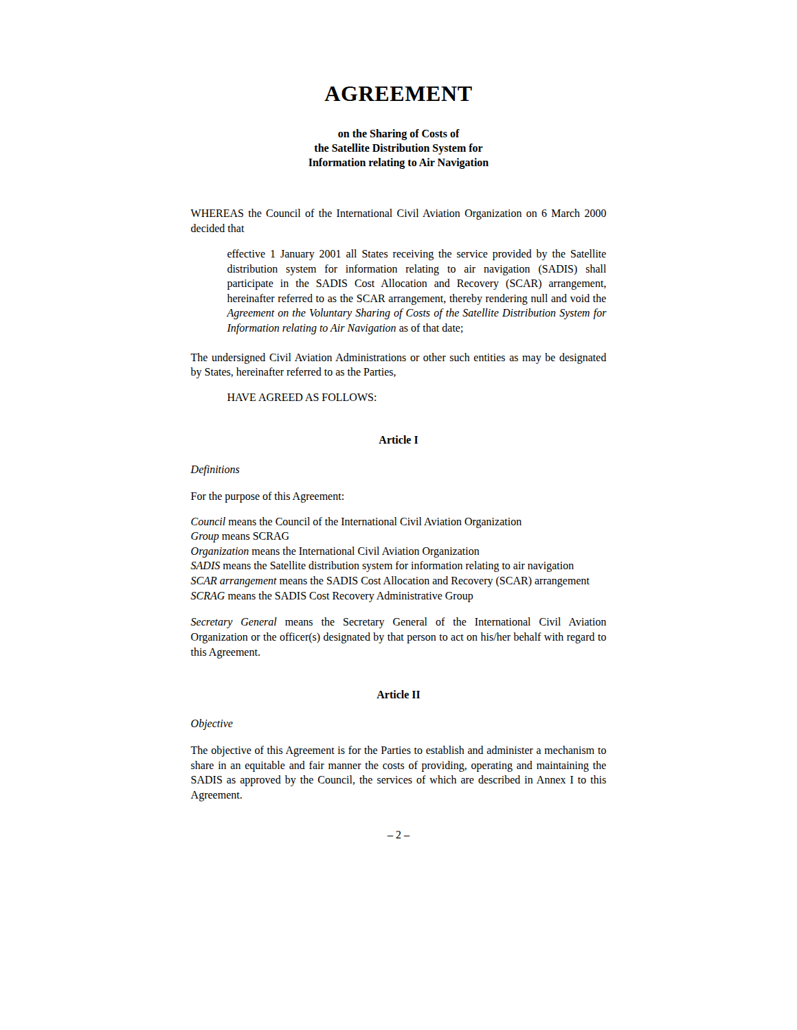AGREEMENT
on the Sharing of Costs of
the Satellite Distribution System for
Information relating to Air Navigation
WHEREAS the Council of the International Civil Aviation Organization on 6 March 2000 decided that
effective 1 January 2001 all States receiving the service provided by the Satellite distribution system for information relating to air navigation (SADIS) shall participate in the SADIS Cost Allocation and Recovery (SCAR) arrangement, hereinafter referred to as the SCAR arrangement, thereby rendering null and void the Agreement on the Voluntary Sharing of Costs of the Satellite Distribution System for Information relating to Air Navigation as of that date;
The undersigned Civil Aviation Administrations or other such entities as may be designated by States, hereinafter referred to as the Parties,
HAVE AGREED AS FOLLOWS:
Article I
Definitions
For the purpose of this Agreement:
Council means the Council of the International Civil Aviation Organization
Group means SCRAG
Organization means the International Civil Aviation Organization
SADIS means the Satellite distribution system for information relating to air navigation
SCAR arrangement means the SADIS Cost Allocation and Recovery (SCAR) arrangement
SCRAG means the SADIS Cost Recovery Administrative Group
Secretary General means the Secretary General of the International Civil Aviation Organization or the officer(s) designated by that person to act on his/her behalf with regard to this Agreement.
Article II
Objective
The objective of this Agreement is for the Parties to establish and administer a mechanism to share in an equitable and fair manner the costs of providing, operating and maintaining the SADIS as approved by the Council, the services of which are described in Annex I to this Agreement.
– 2 –